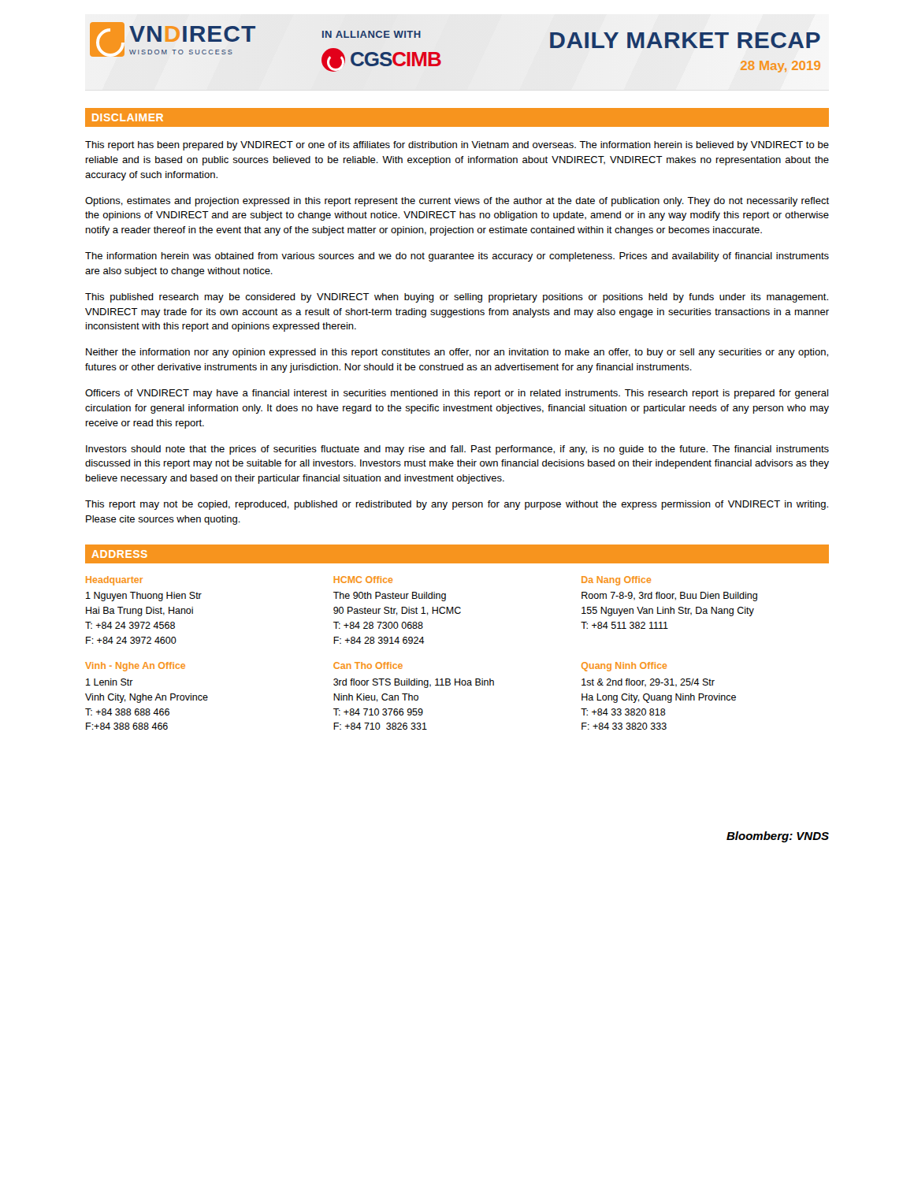VNDIRECT
WISDOM TO SUCCESS
IN ALLIANCE WITH
CGSCIMB
DAILY MARKET RECAP
28 May, 2019
DISCLAIMER
This report has been prepared by VNDIRECT or one of its affiliates for distribution in Vietnam and overseas. The information herein is believed by VNDIRECT to be reliable and is based on public sources believed to be reliable. With exception of information about VNDIRECT, VNDIRECT makes no representation about the accuracy of such information.
Options, estimates and projection expressed in this report represent the current views of the author at the date of publication only. They do not necessarily reflect the opinions of VNDIRECT and are subject to change without notice. VNDIRECT has no obligation to update, amend or in any way modify this report or otherwise notify a reader thereof in the event that any of the subject matter or opinion, projection or estimate contained within it changes or becomes inaccurate.
The information herein was obtained from various sources and we do not guarantee its accuracy or completeness. Prices and availability of financial instruments are also subject to change without notice.
This published research may be considered by VNDIRECT when buying or selling proprietary positions or positions held by funds under its management. VNDIRECT may trade for its own account as a result of short-term trading suggestions from analysts and may also engage in securities transactions in a manner inconsistent with this report and opinions expressed therein.
Neither the information nor any opinion expressed in this report constitutes an offer, nor an invitation to make an offer, to buy or sell any securities or any option, futures or other derivative instruments in any jurisdiction. Nor should it be construed as an advertisement for any financial instruments.
Officers of VNDIRECT may have a financial interest in securities mentioned in this report or in related instruments. This research report is prepared for general circulation for general information only. It does no have regard to the specific investment objectives, financial situation or particular needs of any person who may receive or read this report.
Investors should note that the prices of securities fluctuate and may rise and fall. Past performance, if any, is no guide to the future. The financial instruments discussed in this report may not be suitable for all investors. Investors must make their own financial decisions based on their independent financial advisors as they believe necessary and based on their particular financial situation and investment objectives.
This report may not be copied, reproduced, published or redistributed by any person for any purpose without the express permission of VNDIRECT in writing. Please cite sources when quoting.
ADDRESS
| Headquarter | HCMC Office | Da Nang Office |
| 1 Nguyen Thuong Hien Str | The 90th Pasteur Building | Room 7-8-9, 3rd floor, Buu Dien Building |
| Hai Ba Trung Dist, Hanoi | 90 Pasteur Str, Dist 1, HCMC | 155 Nguyen Van Linh Str, Da Nang City |
| T: +84 24 3972 4568 | T: +84 28 7300 0688 | T: +84 511 382 1111 |
| F: +84 24 3972 4600 | F: +84 28 3914 6924 | |
| Vinh - Nghe An Office | Can Tho Office | Quang Ninh Office |
| 1 Lenin Str | 3rd floor STS Building, 11B Hoa Binh | 1st & 2nd floor, 29-31, 25/4 Str |
| Vinh City, Nghe An Province | Ninh Kieu, Can Tho | Ha Long City, Quang Ninh Province |
| T: +84 388 688 466 | T: +84 710 3766 959 | T: +84 33 3820 818 |
| F:+84 388 688 466 | F: +84 710 3826 331 | F: +84 33 3820 333 |
Bloomberg: VNDS